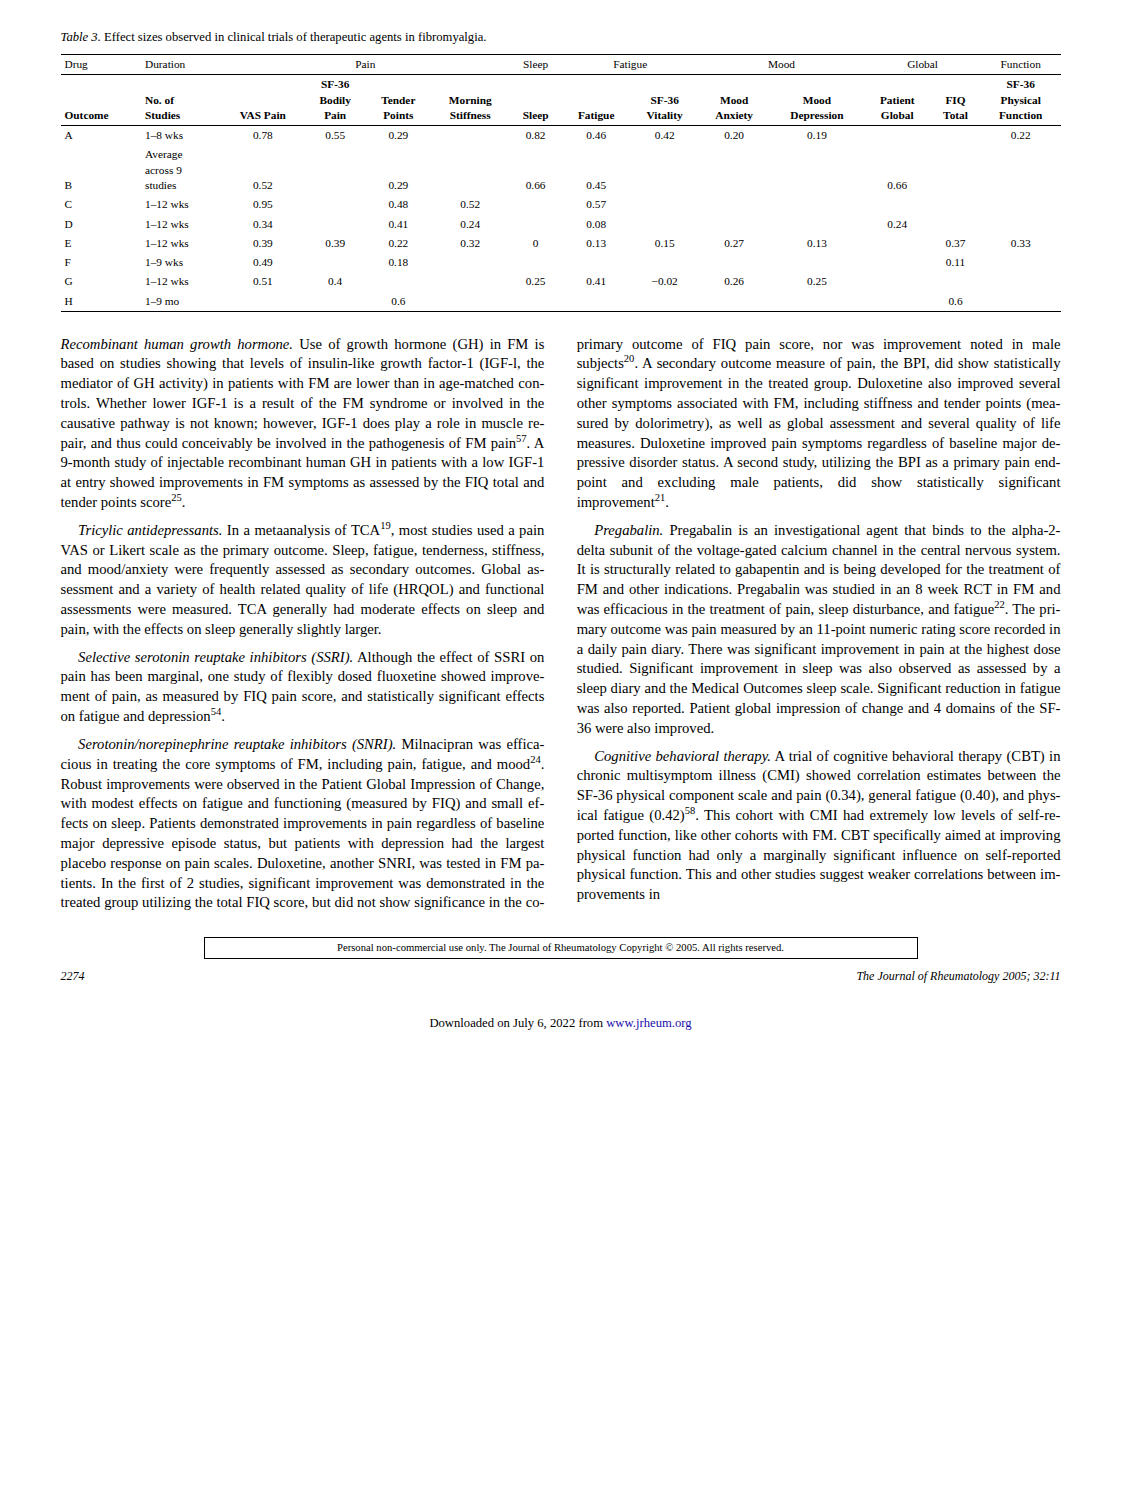Table 3. Effect sizes observed in clinical trials of therapeutic agents in fibromyalgia.
| Drug | Duration | Pain | Sleep | Fatigue | Mood | Global | Function |
| --- | --- | --- | --- | --- | --- | --- | --- |
| Outcome | No. of Studies | VAS Pain | SF-36 Bodily Pain | Tender Points | Morning Stiffness | Sleep | Fatigue | SF-36 Vitality | Mood Anxiety | Mood Depression | Patient Global | FIQ Total | SF-36 Physical Function |
| A | 1–8 wks | 0.78 | 0.55 | 0.29 | | 0.82 | 0.46 | 0.42 | 0.20 | 0.19 | | | 0.22 |
| B | Average across 9 studies | 0.52 | | 0.29 | | 0.66 | 0.45 | | | | 0.66 | | |
| C | 1–12 wks | 0.95 | | 0.48 | 0.52 | | 0.57 | | | | | | |
| D | 1–12 wks | 0.34 | | 0.41 | 0.24 | | 0.08 | | | | 0.24 | | |
| E | 1–12 wks | 0.39 | 0.39 | 0.22 | 0.32 | 0 | 0.13 | 0.15 | 0.27 | 0.13 | | 0.37 | 0.33 |
| F | 1–9 wks | 0.49 | | 0.18 | | | | | | | | 0.11 | |
| G | 1–12 wks | 0.51 | 0.4 | | | 0.25 | 0.41 | −0.02 | 0.26 | 0.25 | | | |
| H | 1–9 mo | | | 0.6 | | | | | | | | 0.6 | |
Recombinant human growth hormone. Use of growth hormone (GH) in FM is based on studies showing that levels of insulin-like growth factor-1 (IGF-l, the mediator of GH activity) in patients with FM are lower than in age-matched controls. Whether lower IGF-1 is a result of the FM syndrome or involved in the causative pathway is not known; however, IGF-1 does play a role in muscle repair, and thus could conceivably be involved in the pathogenesis of FM pain57. A 9-month study of injectable recombinant human GH in patients with a low IGF-1 at entry showed improvements in FM symptoms as assessed by the FIQ total and tender points score25.
Tricylic antidepressants. In a metaanalysis of TCA19, most studies used a pain VAS or Likert scale as the primary outcome. Sleep, fatigue, tenderness, stiffness, and mood/anxiety were frequently assessed as secondary outcomes. Global assessment and a variety of health related quality of life (HRQOL) and functional assessments were measured. TCA generally had moderate effects on sleep and pain, with the effects on sleep generally slightly larger.
Selective serotonin reuptake inhibitors (SSRI). Although the effect of SSRI on pain has been marginal, one study of flexibly dosed fluoxetine showed improvement of pain, as measured by FIQ pain score, and statistically significant effects on fatigue and depression54.
Serotonin/norepinephrine reuptake inhibitors (SNRI). Milnacipran was efficacious in treating the core symptoms of FM, including pain, fatigue, and mood24. Robust improvements were observed in the Patient Global Impression of Change, with modest effects on fatigue and functioning (measured by FIQ) and small effects on sleep. Patients demonstrated improvements in pain regardless of baseline major depressive episode status, but patients with depression had the largest placebo response on pain scales. Duloxetine, another SNRI, was tested in FM patients. In the first of 2 studies, significant improvement was demonstrated in the treated group utilizing the total FIQ score, but did not show significance in the co-primary outcome of FIQ pain score, nor was improvement noted in male subjects20. A secondary outcome measure of pain, the BPI, did show statistically significant improvement in the treated group. Duloxetine also improved several other symptoms associated with FM, including stiffness and tender points (measured by dolorimetry), as well as global assessment and several quality of life measures. Duloxetine improved pain symptoms regardless of baseline major depressive disorder status. A second study, utilizing the BPI as a primary pain endpoint and excluding male patients, did show statistically significant improvement21.
Pregabalin. Pregabalin is an investigational agent that binds to the alpha-2-delta subunit of the voltage-gated calcium channel in the central nervous system. It is structurally related to gabapentin and is being developed for the treatment of FM and other indications. Pregabalin was studied in an 8 week RCT in FM and was efficacious in the treatment of pain, sleep disturbance, and fatigue22. The primary outcome was pain measured by an 11-point numeric rating score recorded in a daily pain diary. There was significant improvement in pain at the highest dose studied. Significant improvement in sleep was also observed as assessed by a sleep diary and the Medical Outcomes sleep scale. Significant reduction in fatigue was also reported. Patient global impression of change and 4 domains of the SF-36 were also improved.
Cognitive behavioral therapy. A trial of cognitive behavioral therapy (CBT) in chronic multisymptom illness (CMI) showed correlation estimates between the SF-36 physical component scale and pain (0.34), general fatigue (0.40), and physical fatigue (0.42)58. This cohort with CMI had extremely low levels of self-reported function, like other cohorts with FM. CBT specifically aimed at improving physical function had only a marginally significant influence on self-reported physical function. This and other studies suggest weaker correlations between improvements in
Personal non-commercial use only. The Journal of Rheumatology Copyright © 2005. All rights reserved.
2274 The Journal of Rheumatology 2005; 32:11
Downloaded on July 6, 2022 from www.jrheum.org